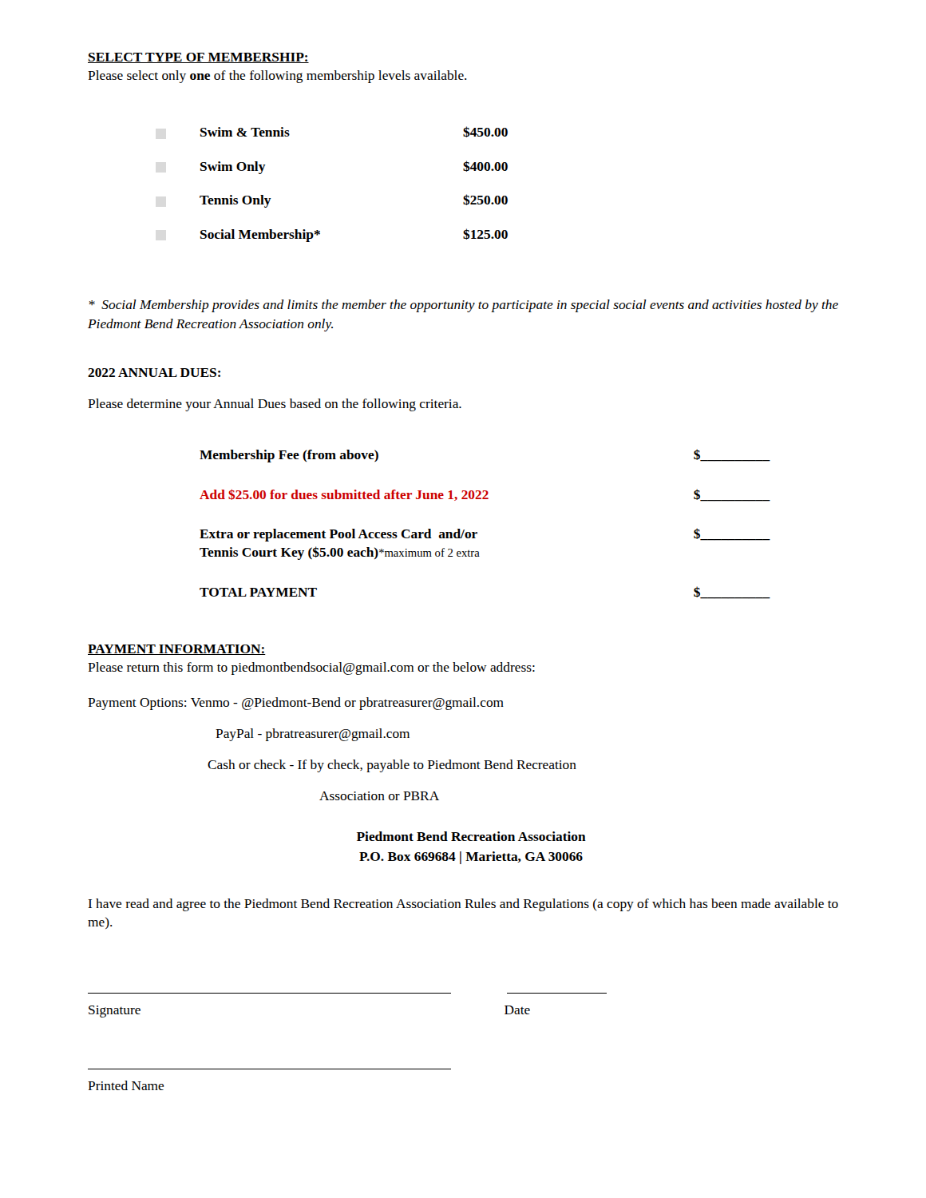SELECT TYPE OF MEMBERSHIP:
Please select only one of the following membership levels available.
| | Swim & Tennis | $450.00 |
| | Swim Only | $400.00 |
| | Tennis Only | $250.00 |
| | Social Membership* | $125.00 |
* Social Membership provides and limits the member the opportunity to participate in special social events and activities hosted by the Piedmont Bend Recreation Association only.
2022 ANNUAL DUES:
Please determine your Annual Dues based on the following criteria.
| Membership Fee (from above) | $__________ |
| Add $25.00 for dues submitted after June 1, 2022 | $__________ |
| Extra or replacement Pool Access Card and/or Tennis Court Key ($5.00 each) *maximum of 2 extra | $__________ |
| TOTAL PAYMENT | $__________ |
PAYMENT INFORMATION:
Please return this form to piedmontbendsocial@gmail.com or the below address:
Payment Options: Venmo - @Piedmont-Bend or pbratreasurer@gmail.com
PayPal - pbratreasurer@gmail.com
Cash or check - If by check, payable to Piedmont Bend Recreation
Association or PBRA
Piedmont Bend Recreation Association
P.O. Box 669684 | Marietta, GA 30066
I have read and agree to the Piedmont Bend Recreation Association Rules and Regulations (a copy of which has been made available to me).
SignatureDate
Printed Name